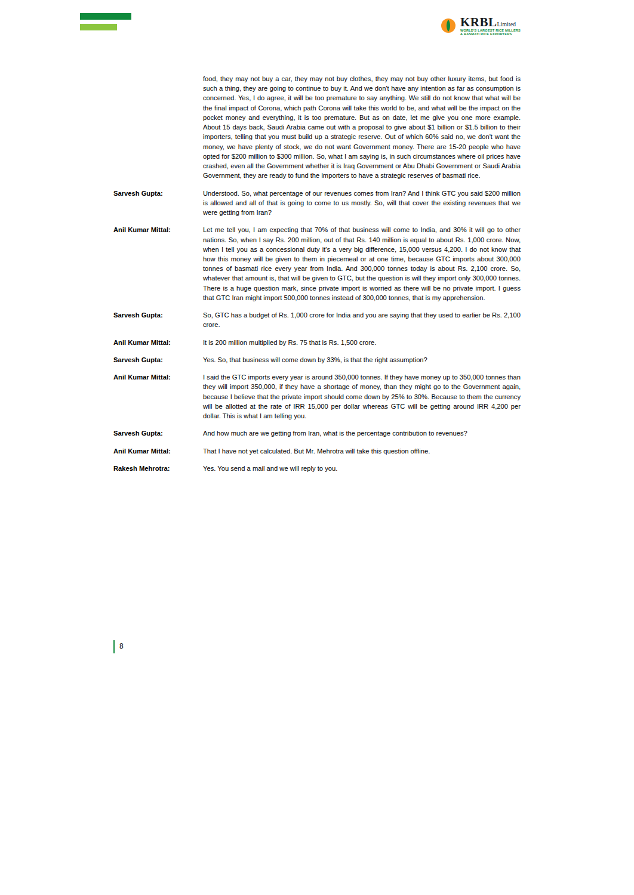KRBLLimited
WORLD'S LARGEST RICE MILLERS
& BASMATI RICE EXPORTERS
food, they may not buy a car, they may not buy clothes, they may not buy other luxury items, but food is such a thing, they are going to continue to buy it. And we don't have any intention as far as consumption is concerned. Yes, I do agree, it will be too premature to say anything. We still do not know that what will be the final impact of Corona, which path Corona will take this world to be, and what will be the impact on the pocket money and everything, it is too premature. But as on date, let me give you one more example. About 15 days back, Saudi Arabia came out with a proposal to give about $1 billion or $1.5 billion to their importers, telling that you must build up a strategic reserve. Out of which 60% said no, we don't want the money, we have plenty of stock, we do not want Government money. There are 15-20 people who have opted for $200 million to $300 million. So, what I am saying is, in such circumstances where oil prices have crashed, even all the Government whether it is Iraq Government or Abu Dhabi Government or Saudi Arabia Government, they are ready to fund the importers to have a strategic reserves of basmati rice.
Sarvesh Gupta:
Understood. So, what percentage of our revenues comes from Iran? And I think GTC you said $200 million is allowed and all of that is going to come to us mostly. So, will that cover the existing revenues that we were getting from Iran?
Anil Kumar Mittal:
Let me tell you, I am expecting that 70% of that business will come to India, and 30% it will go to other nations. So, when I say Rs. 200 million, out of that Rs. 140 million is equal to about Rs. 1,000 crore. Now, when I tell you as a concessional duty it's a very big difference, 15,000 versus 4,200. I do not know that how this money will be given to them in piecemeal or at one time, because GTC imports about 300,000 tonnes of basmati rice every year from India. And 300,000 tonnes today is about Rs. 2,100 crore. So, whatever that amount is, that will be given to GTC, but the question is will they import only 300,000 tonnes. There is a huge question mark, since private import is worried as there will be no private import. I guess that GTC Iran might import 500,000 tonnes instead of 300,000 tonnes, that is my apprehension.
Sarvesh Gupta:
So, GTC has a budget of Rs. 1,000 crore for India and you are saying that they used to earlier be Rs. 2,100 crore.
Anil Kumar Mittal:
It is 200 million multiplied by Rs. 75 that is Rs. 1,500 crore.
Sarvesh Gupta:
Yes. So, that business will come down by 33%, is that the right assumption?
Anil Kumar Mittal:
I said the GTC imports every year is around 350,000 tonnes. If they have money up to 350,000 tonnes than they will import 350,000, if they have a shortage of money, than they might go to the Government again, because I believe that the private import should come down by 25% to 30%. Because to them the currency will be allotted at the rate of IRR 15,000 per dollar whereas GTC will be getting around IRR 4,200 per dollar. This is what I am telling you.
Sarvesh Gupta:
And how much are we getting from Iran, what is the percentage contribution to revenues?
Anil Kumar Mittal:
That I have not yet calculated. But Mr. Mehrotra will take this question offline.
Rakesh Mehrotra:
Yes. You send a mail and we will reply to you.
8